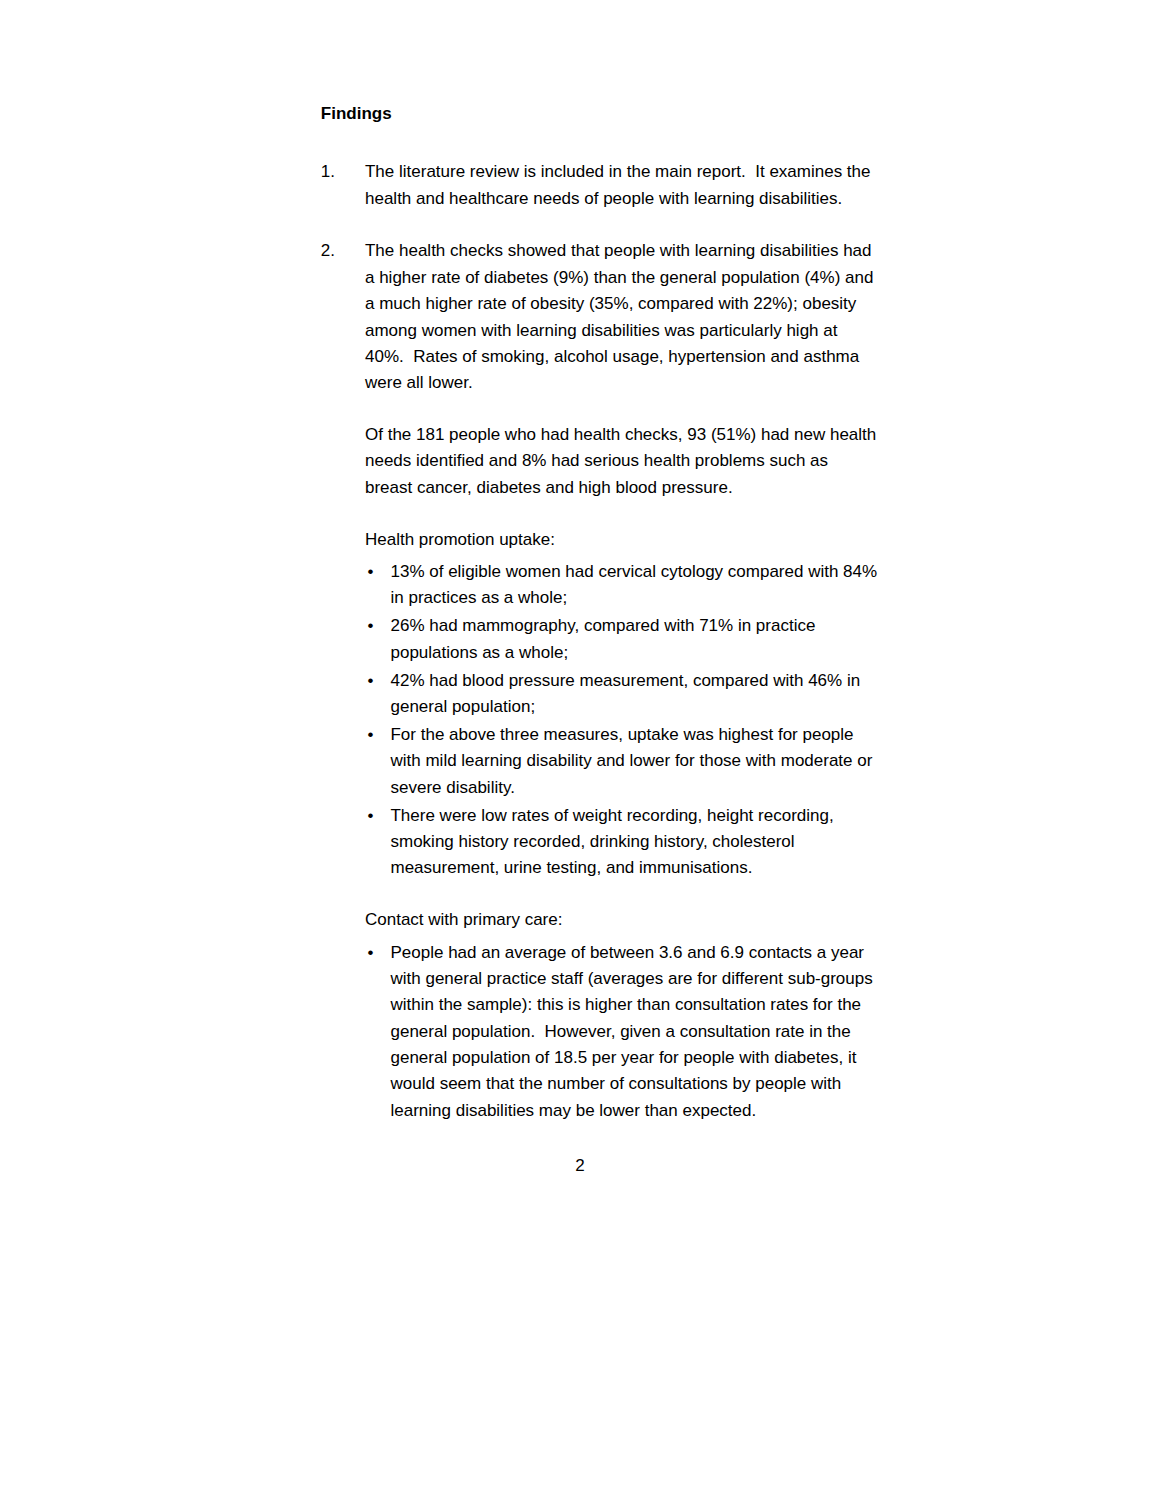Findings
1.
The literature review is included in the main report. It examines the health and healthcare needs of people with learning disabilities.
2.
The health checks showed that people with learning disabilities had a higher rate of diabetes (9%) than the general population (4%) and a much higher rate of obesity (35%, compared with 22%); obesity among women with learning disabilities was particularly high at 40%. Rates of smoking, alcohol usage, hypertension and asthma were all lower.
Of the 181 people who had health checks, 93 (51%) had new health needs identified and 8% had serious health problems such as breast cancer, diabetes and high blood pressure.
Health promotion uptake:
13% of eligible women had cervical cytology compared with 84% in practices as a whole;
26% had mammography, compared with 71% in practice populations as a whole;
42% had blood pressure measurement, compared with 46% in general population;
For the above three measures, uptake was highest for people with mild learning disability and lower for those with moderate or severe disability.
There were low rates of weight recording, height recording, smoking history recorded, drinking history, cholesterol measurement, urine testing, and immunisations.
Contact with primary care:
People had an average of between 3.6 and 6.9 contacts a year with general practice staff (averages are for different sub-groups within the sample): this is higher than consultation rates for the general population. However, given a consultation rate in the general population of 18.5 per year for people with diabetes, it would seem that the number of consultations by people with learning disabilities may be lower than expected.
2